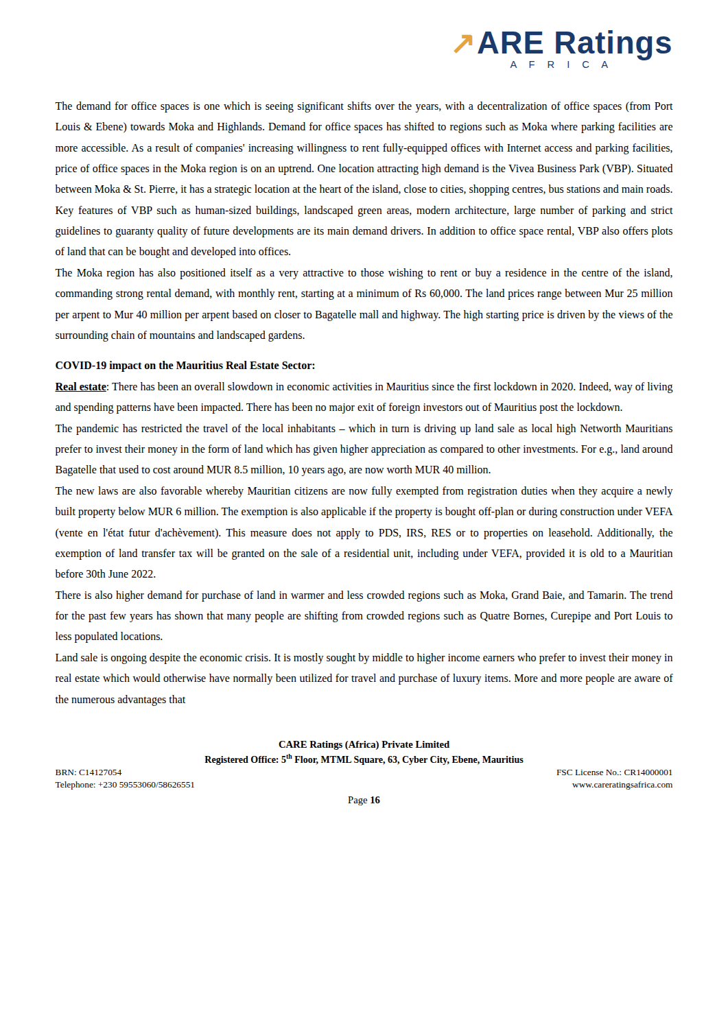↗ARE Ratings
A F R I C A
The demand for office spaces is one which is seeing significant shifts over the years, with a decentralization of office spaces (from Port Louis & Ebene) towards Moka and Highlands. Demand for office spaces has shifted to regions such as Moka where parking facilities are more accessible. As a result of companies' increasing willingness to rent fully-equipped offices with Internet access and parking facilities, price of office spaces in the Moka region is on an uptrend. One location attracting high demand is the Vivea Business Park (VBP). Situated between Moka & St. Pierre, it has a strategic location at the heart of the island, close to cities, shopping centres, bus stations and main roads. Key features of VBP such as human-sized buildings, landscaped green areas, modern architecture, large number of parking and strict guidelines to guaranty quality of future developments are its main demand drivers. In addition to office space rental, VBP also offers plots of land that can be bought and developed into offices.
The Moka region has also positioned itself as a very attractive to those wishing to rent or buy a residence in the centre of the island, commanding strong rental demand, with monthly rent, starting at a minimum of Rs 60,000. The land prices range between Mur 25 million per arpent to Mur 40 million per arpent based on closer to Bagatelle mall and highway. The high starting price is driven by the views of the surrounding chain of mountains and landscaped gardens.
COVID-19 impact on the Mauritius Real Estate Sector:
Real estate: There has been an overall slowdown in economic activities in Mauritius since the first lockdown in 2020. Indeed, way of living and spending patterns have been impacted. There has been no major exit of foreign investors out of Mauritius post the lockdown.
The pandemic has restricted the travel of the local inhabitants – which in turn is driving up land sale as local high Networth Mauritians prefer to invest their money in the form of land which has given higher appreciation as compared to other investments. For e.g., land around Bagatelle that used to cost around MUR 8.5 million, 10 years ago, are now worth MUR 40 million.
The new laws are also favorable whereby Mauritian citizens are now fully exempted from registration duties when they acquire a newly built property below MUR 6 million. The exemption is also applicable if the property is bought off-plan or during construction under VEFA (vente en l'état futur d'achèvement). This measure does not apply to PDS, IRS, RES or to properties on leasehold. Additionally, the exemption of land transfer tax will be granted on the sale of a residential unit, including under VEFA, provided it is old to a Mauritian before 30th June 2022.
There is also higher demand for purchase of land in warmer and less crowded regions such as Moka, Grand Baie, and Tamarin. The trend for the past few years has shown that many people are shifting from crowded regions such as Quatre Bornes, Curepipe and Port Louis to less populated locations.
Land sale is ongoing despite the economic crisis. It is mostly sought by middle to higher income earners who prefer to invest their money in real estate which would otherwise have normally been utilized for travel and purchase of luxury items. More and more people are aware of the numerous advantages that
CARE Ratings (Africa) Private Limited
Registered Office: 5th Floor, MTML Square, 63, Cyber City, Ebene, Mauritius
BRN: C14127054 FSC License No.: CR14000001
Telephone: +230 59553060/58626551 www.careratingsafrica.com
Page 16